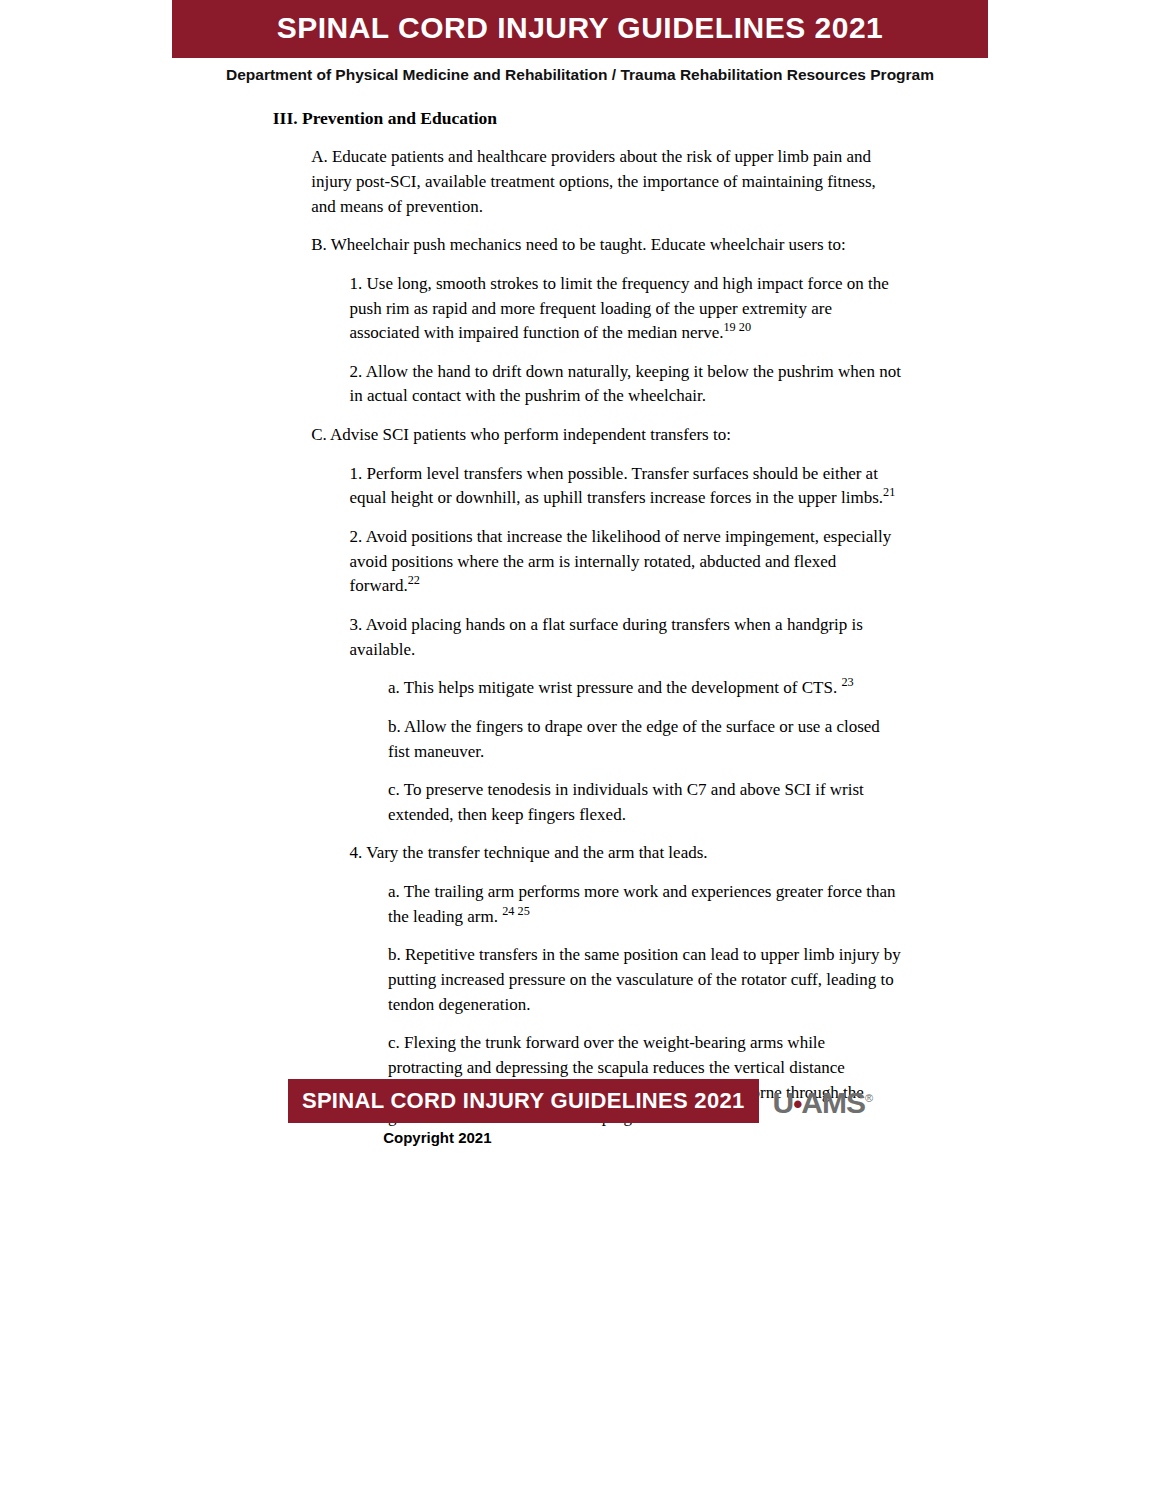SPINAL CORD INJURY GUIDELINES 2021
Department of Physical Medicine and Rehabilitation / Trauma Rehabilitation Resources Program
III. Prevention and Education
A. Educate patients and healthcare providers about the risk of upper limb pain and injury post-SCI, available treatment options, the importance of maintaining fitness, and means of prevention.
B. Wheelchair push mechanics need to be taught. Educate wheelchair users to:
1. Use long, smooth strokes to limit the frequency and high impact force on the push rim as rapid and more frequent loading of the upper extremity are associated with impaired function of the median nerve.19 20
2. Allow the hand to drift down naturally, keeping it below the pushrim when not in actual contact with the pushrim of the wheelchair.
C. Advise SCI patients who perform independent transfers to:
1. Perform level transfers when possible. Transfer surfaces should be either at equal height or downhill, as uphill transfers increase forces in the upper limbs.21
2. Avoid positions that increase the likelihood of nerve impingement, especially avoid positions where the arm is internally rotated, abducted and flexed forward.22
3. Avoid placing hands on a flat surface during transfers when a handgrip is available.
a. This helps mitigate wrist pressure and the development of CTS. 23
b. Allow the fingers to drape over the edge of the surface or use a closed fist maneuver.
c. To preserve tenodesis in individuals with C7 and above SCI if wrist extended, then keep fingers flexed.
4. Vary the transfer technique and the arm that leads.
a. The trailing arm performs more work and experiences greater force than the leading arm. 24 25
b. Repetitive transfers in the same position can lead to upper limb injury by putting increased pressure on the vasculature of the rotator cuff, leading to tendon degeneration.
c. Flexing the trunk forward over the weight-bearing arms while protracting and depressing the scapula reduces the vertical distance between shoulders and buttocks and more weight is borne through the glenoid with reduced risk of impingement.26
SPINAL CORD INJURY GUIDELINES 2021 U•AMS®
Copyright 2021